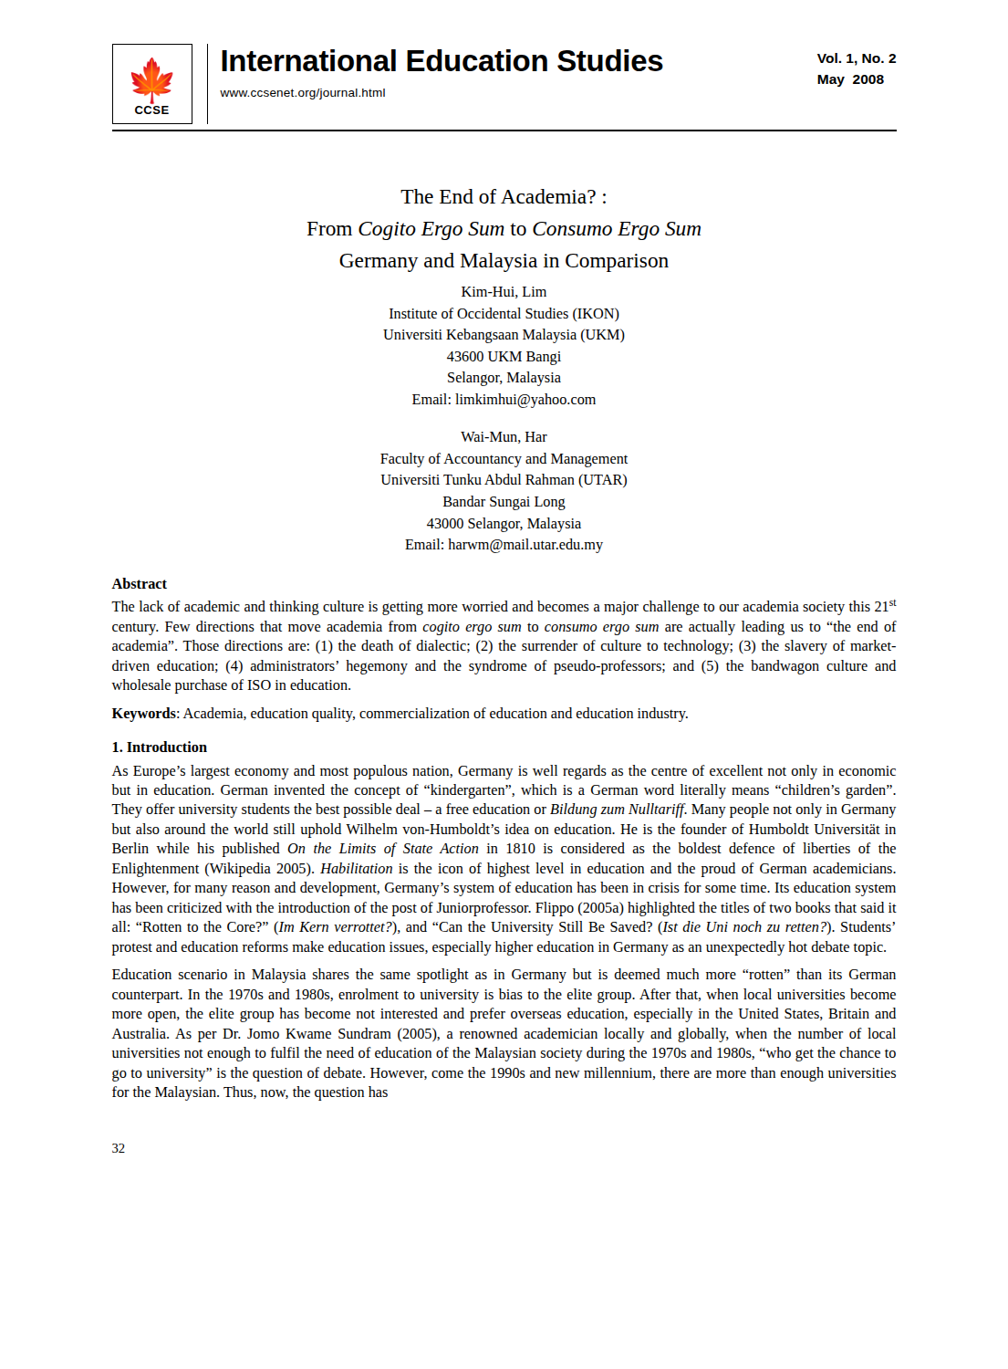🍁 CCSE
International Education Studies
www.ccsenet.org/journal.html
Vol. 1, No. 2
May 2008
The End of Academia? : From Cogito Ergo Sum to Consumo Ergo Sum Germany and Malaysia in Comparison
Kim-Hui, Lim
Institute of Occidental Studies (IKON)
Universiti Kebangsaan Malaysia (UKM)
43600 UKM Bangi
Selangor, Malaysia
Email: limkimhui@yahoo.com
Wai-Mun, Har
Faculty of Accountancy and Management
Universiti Tunku Abdul Rahman (UTAR)
Bandar Sungai Long
43000 Selangor, Malaysia
Email: harwm@mail.utar.edu.my
Abstract
The lack of academic and thinking culture is getting more worried and becomes a major challenge to our academia society this 21st century. Few directions that move academia from cogito ergo sum to consumo ergo sum are actually leading us to “the end of academia”. Those directions are: (1) the death of dialectic; (2) the surrender of culture to technology; (3) the slavery of market-driven education; (4) administrators’ hegemony and the syndrome of pseudo-professors; and (5) the bandwagon culture and wholesale purchase of ISO in education.
Keywords: Academia, education quality, commercialization of education and education industry.
1. Introduction
As Europe’s largest economy and most populous nation, Germany is well regards as the centre of excellent not only in economic but in education. German invented the concept of “kindergarten”, which is a German word literally means “children’s garden”. They offer university students the best possible deal – a free education or Bildung zum Nulltariff. Many people not only in Germany but also around the world still uphold Wilhelm von-Humboldt’s idea on education. He is the founder of Humboldt Universität in Berlin while his published On the Limits of State Action in 1810 is considered as the boldest defence of liberties of the Enlightenment (Wikipedia 2005). Habilitation is the icon of highest level in education and the proud of German academicians. However, for many reason and development, Germany’s system of education has been in crisis for some time. Its education system has been criticized with the introduction of the post of Juniorprofessor. Flippo (2005a) highlighted the titles of two books that said it all: “Rotten to the Core?” (Im Kern verrottet?), and “Can the University Still Be Saved? (Ist die Uni noch zu retten?). Students’ protest and education reforms make education issues, especially higher education in Germany as an unexpectedly hot debate topic.
Education scenario in Malaysia shares the same spotlight as in Germany but is deemed much more “rotten” than its German counterpart. In the 1970s and 1980s, enrolment to university is bias to the elite group. After that, when local universities become more open, the elite group has become not interested and prefer overseas education, especially in the United States, Britain and Australia. As per Dr. Jomo Kwame Sundram (2005), a renowned academician locally and globally, when the number of local universities not enough to fulfil the need of education of the Malaysian society during the 1970s and 1980s, “who get the chance to go to university” is the question of debate. However, come the 1990s and new millennium, there are more than enough universities for the Malaysian. Thus, now, the question has
32